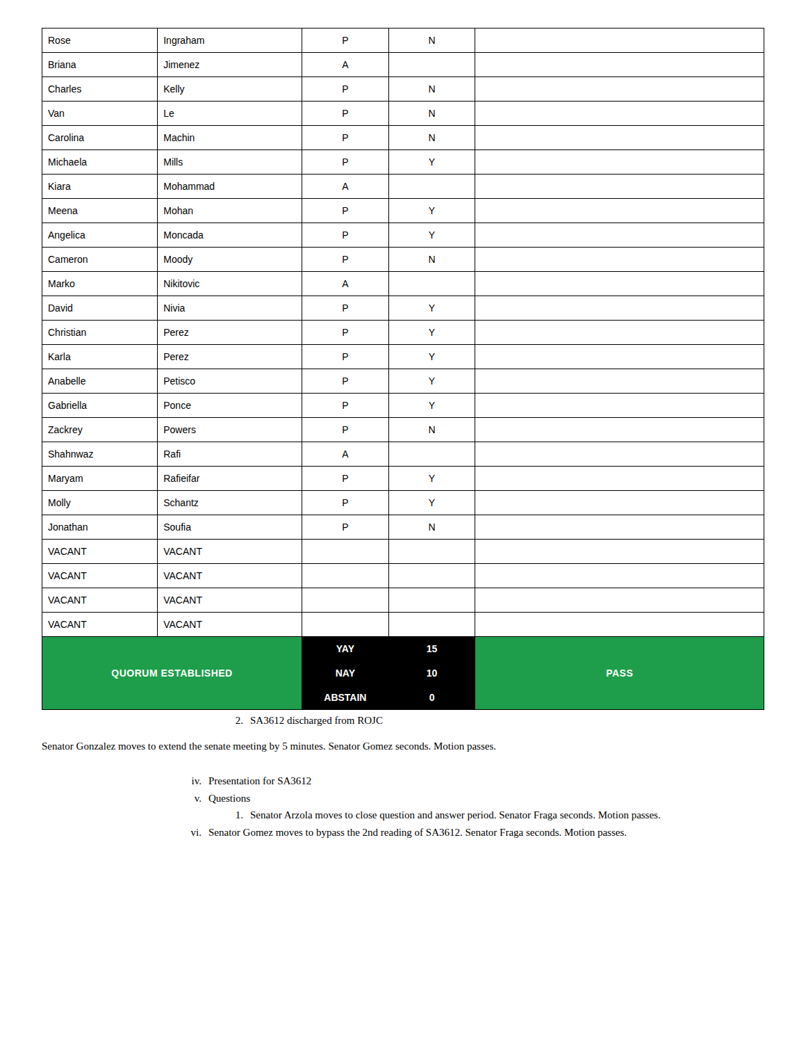| Rose | Ingraham | P | N | |
| Briana | Jimenez | A | | |
| Charles | Kelly | P | N | |
| Van | Le | P | N | |
| Carolina | Machin | P | N | |
| Michaela | Mills | P | Y | |
| Kiara | Mohammad | A | | |
| Meena | Mohan | P | Y | |
| Angelica | Moncada | P | Y | |
| Cameron | Moody | P | N | |
| Marko | Nikitovic | A | | |
| David | Nivia | P | Y | |
| Christian | Perez | P | Y | |
| Karla | Perez | P | Y | |
| Anabelle | Petisco | P | Y | |
| Gabriella | Ponce | P | Y | |
| Zackrey | Powers | P | N | |
| Shahnwaz | Rafi | A | | |
| Maryam | Rafieifar | P | Y | |
| Molly | Schantz | P | Y | |
| Jonathan | Soufia | P | N | |
| VACANT | VACANT | | | |
| VACANT | VACANT | | | |
| VACANT | VACANT | | | |
| VACANT | VACANT | | | |
| QUORUM ESTABLISHED | YAY | 15 | PASS |
| NAY | 10 |
| ABSTAIN | 0 |
2.
SA3612 discharged from ROJC
Senator Gonzalez moves to extend the senate meeting by 5 minutes. Senator Gomez seconds. Motion passes.
iv.
Presentation for SA3612
v.
Questions
1.
Senator Arzola moves to close question and answer period. Senator Fraga seconds. Motion passes.
vi.
Senator Gomez moves to bypass the 2nd reading of SA3612. Senator Fraga seconds. Motion passes.